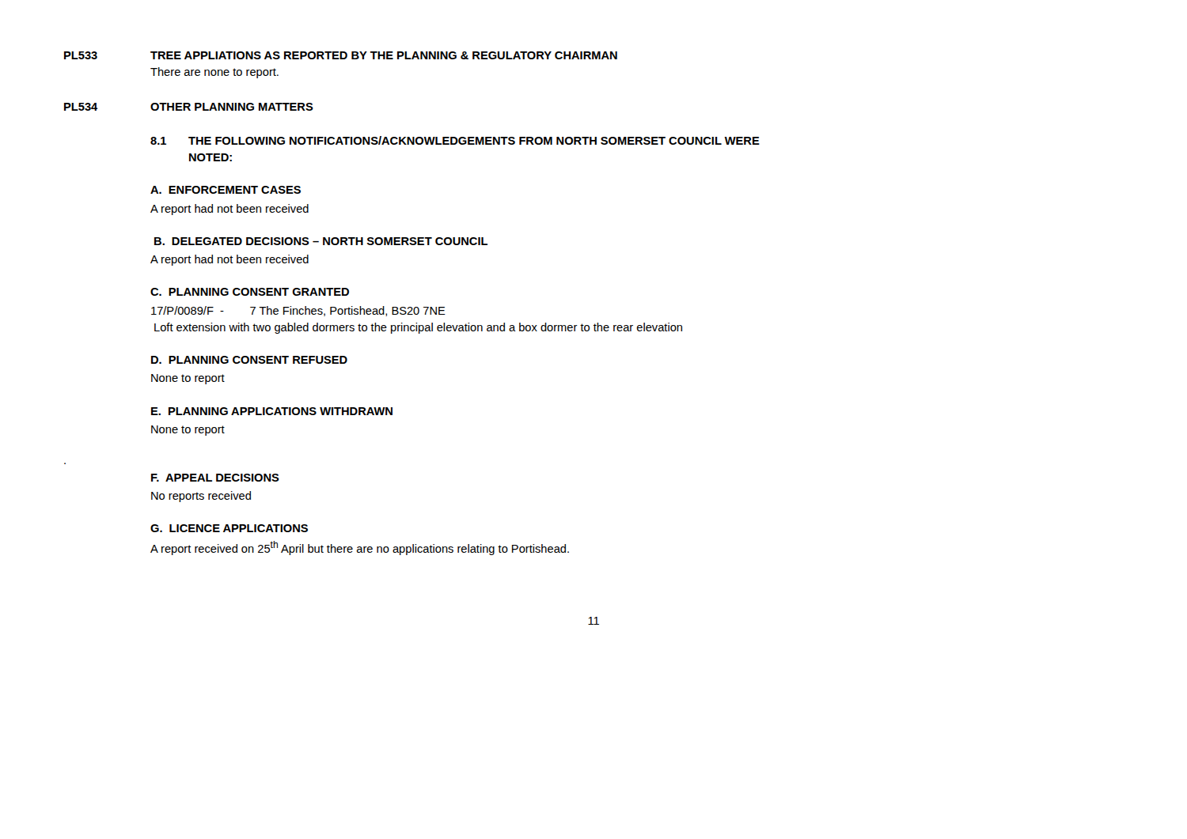PL533
TREE APPLIATIONS AS REPORTED BY THE PLANNING & REGULATORY CHAIRMAN
There are none to report.
PL534
OTHER PLANNING MATTERS
8.1
THE FOLLOWING NOTIFICATIONS/ACKNOWLEDGEMENTS FROM NORTH SOMERSET COUNCIL WERE NOTED:
A. ENFORCEMENT CASES
A report had not been received
B. DELEGATED DECISIONS – NORTH SOMERSET COUNCIL
A report had not been received
C. PLANNING CONSENT GRANTED
17/P/0089/F - 7 The Finches, Portishead, BS20 7NE
Loft extension with two gabled dormers to the principal elevation and a box dormer to the rear elevation
D. PLANNING CONSENT REFUSED
None to report
E. PLANNING APPLICATIONS WITHDRAWN
None to report
.
F. APPEAL DECISIONS
No reports received
G. LICENCE APPLICATIONS
A report received on 25th April but there are no applications relating to Portishead.
11